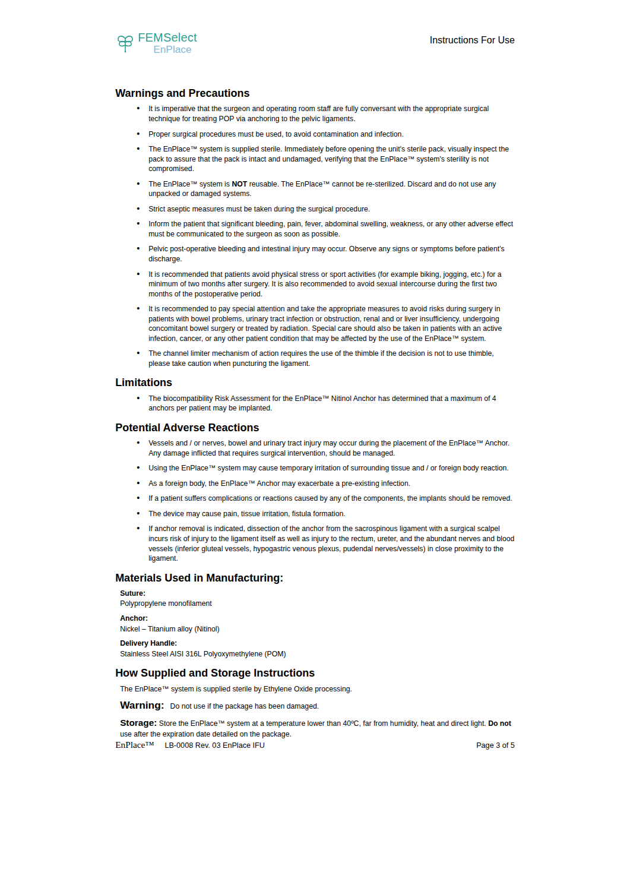FEMSelect
EnPlace
Instructions For Use
Warnings and Precautions
It is imperative that the surgeon and operating room staff are fully conversant with the appropriate surgical technique for treating POP via anchoring to the pelvic ligaments.
Proper surgical procedures must be used, to avoid contamination and infection.
The EnPlace™ system is supplied sterile. Immediately before opening the unit's sterile pack, visually inspect the pack to assure that the pack is intact and undamaged, verifying that the EnPlace™ system's sterility is not compromised.
The EnPlace™ system is NOT reusable. The EnPlace™ cannot be re-sterilized. Discard and do not use any unpacked or damaged systems.
Strict aseptic measures must be taken during the surgical procedure.
Inform the patient that significant bleeding, pain, fever, abdominal swelling, weakness, or any other adverse effect must be communicated to the surgeon as soon as possible.
Pelvic post-operative bleeding and intestinal injury may occur. Observe any signs or symptoms before patient's discharge.
It is recommended that patients avoid physical stress or sport activities (for example biking, jogging, etc.) for a minimum of two months after surgery. It is also recommended to avoid sexual intercourse during the first two months of the postoperative period.
It is recommended to pay special attention and take the appropriate measures to avoid risks during surgery in patients with bowel problems, urinary tract infection or obstruction, renal and or liver insufficiency, undergoing concomitant bowel surgery or treated by radiation. Special care should also be taken in patients with an active infection, cancer, or any other patient condition that may be affected by the use of the EnPlace™ system.
The channel limiter mechanism of action requires the use of the thimble if the decision is not to use thimble, please take caution when puncturing the ligament.
Limitations
The biocompatibility Risk Assessment for the EnPlace™ Nitinol Anchor has determined that a maximum of 4 anchors per patient may be implanted.
Potential Adverse Reactions
Vessels and / or nerves, bowel and urinary tract injury may occur during the placement of the EnPlace™ Anchor. Any damage inflicted that requires surgical intervention, should be managed.
Using the EnPlace™ system may cause temporary irritation of surrounding tissue and / or foreign body reaction.
As a foreign body, the EnPlace™ Anchor may exacerbate a pre-existing infection.
If a patient suffers complications or reactions caused by any of the components, the implants should be removed.
The device may cause pain, tissue irritation, fistula formation.
If anchor removal is indicated, dissection of the anchor from the sacrospinous ligament with a surgical scalpel incurs risk of injury to the ligament itself as well as injury to the rectum, ureter, and the abundant nerves and blood vessels (inferior gluteal vessels, hypogastric venous plexus, pudendal nerves/vessels) in close proximity to the ligament.
Materials Used in Manufacturing:
Suture:
Polypropylene monofilament
Anchor:
Nickel – Titanium alloy (Nitinol)
Delivery Handle:
Stainless Steel AISI 316L Polyoxymethylene (POM)
How Supplied and Storage Instructions
The EnPlace™ system is supplied sterile by Ethylene Oxide processing.
Warning: Do not use if the package has been damaged.
Storage: Store the EnPlace™ system at a temperature lower than 40ºC, far from humidity, heat and direct light. Do not use after the expiration date detailed on the package.
EnPlace™ LB-0008 Rev. 03 EnPlace IFU
Page 3 of 5